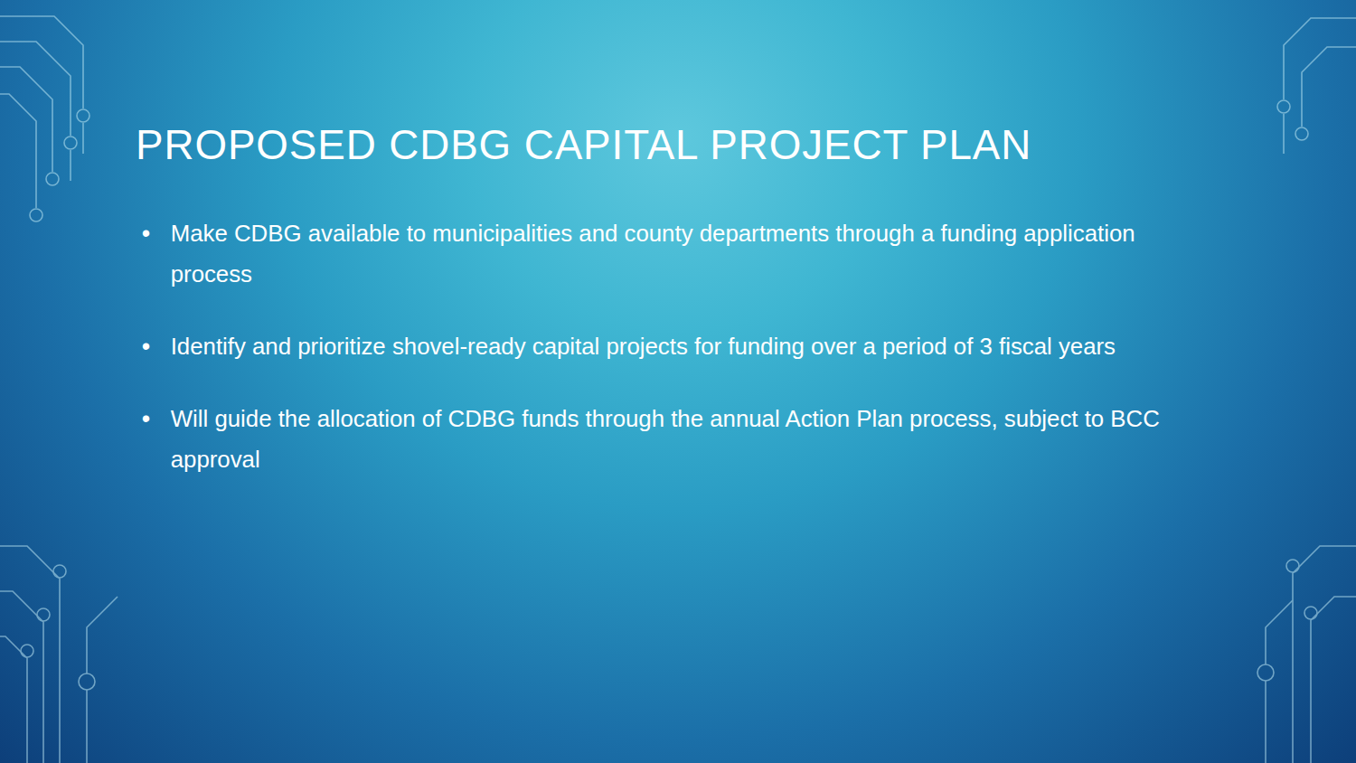Proposed CDBG Capital Project Plan
Make CDBG available to municipalities and county departments through a funding application process
Identify and prioritize shovel-ready capital projects for funding over a period of 3 fiscal years
Will guide the allocation of CDBG funds through the annual Action Plan process, subject to BCC approval